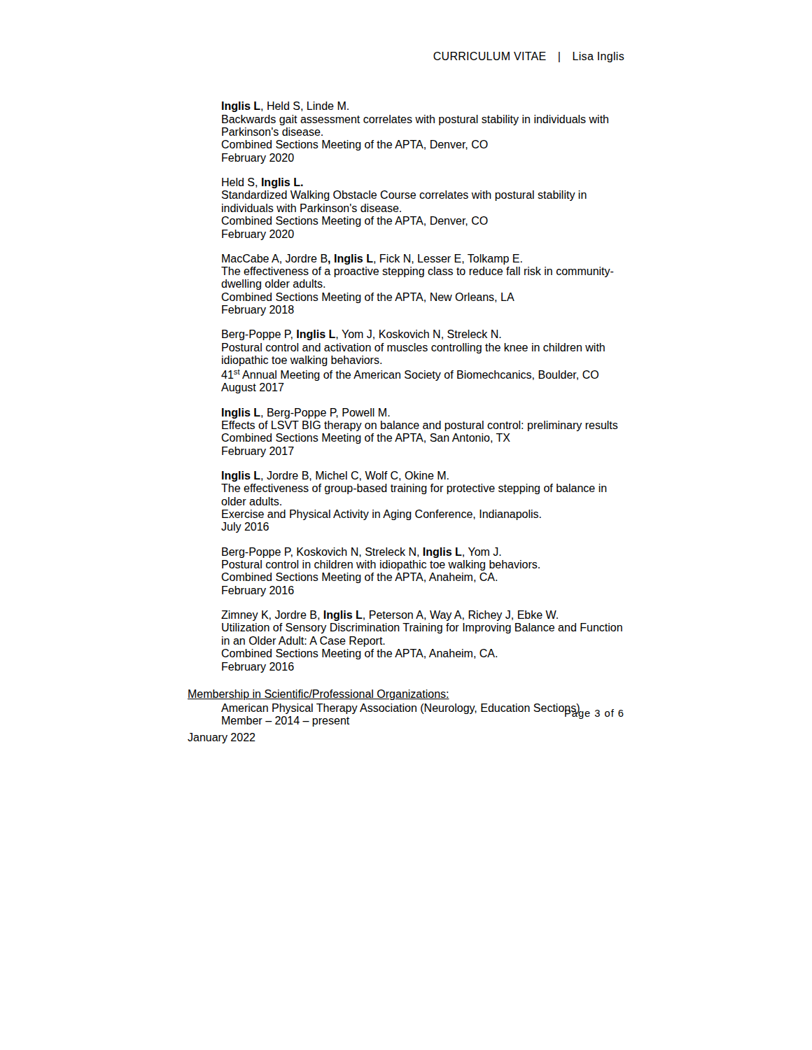CURRICULUM VITAE | Lisa Inglis
Inglis L, Held S, Linde M.
Backwards gait assessment correlates with postural stability in individuals with Parkinson's disease.
Combined Sections Meeting of the APTA, Denver, CO
February 2020
Held S, Inglis L.
Standardized Walking Obstacle Course correlates with postural stability in individuals with Parkinson's disease.
Combined Sections Meeting of the APTA, Denver, CO
February 2020
MacCabe A, Jordre B, Inglis L, Fick N, Lesser E, Tolkamp E.
The effectiveness of a proactive stepping class to reduce fall risk in community-dwelling older adults.
Combined Sections Meeting of the APTA, New Orleans, LA
February 2018
Berg-Poppe P, Inglis L, Yom J, Koskovich N, Streleck N.
Postural control and activation of muscles controlling the knee in children with idiopathic toe walking behaviors.
41st Annual Meeting of the American Society of Biomechcanics, Boulder, CO
August 2017
Inglis L, Berg-Poppe P, Powell M.
Effects of LSVT BIG therapy on balance and postural control: preliminary results
Combined Sections Meeting of the APTA, San Antonio, TX
February 2017
Inglis L, Jordre B, Michel C, Wolf C, Okine M.
The effectiveness of group-based training for protective stepping of balance in older adults.
Exercise and Physical Activity in Aging Conference, Indianapolis.
July 2016
Berg-Poppe P, Koskovich N, Streleck N, Inglis L, Yom J.
Postural control in children with idiopathic toe walking behaviors.
Combined Sections Meeting of the APTA, Anaheim, CA.
February 2016
Zimney K, Jordre B, Inglis L, Peterson A, Way A, Richey J, Ebke W.
Utilization of Sensory Discrimination Training for Improving Balance and Function in an Older Adult: A Case Report.
Combined Sections Meeting of the APTA, Anaheim, CA.
February 2016
Membership in Scientific/Professional Organizations:
American Physical Therapy Association (Neurology, Education Sections)
Member – 2014 – present
Page 3 of 6
January 2022